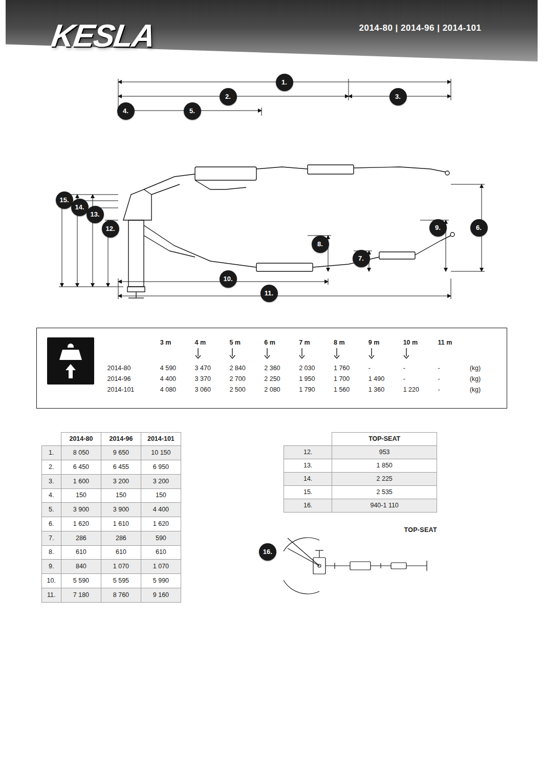KESLA
2014-80 | 2014-96 | 2014-101
1.
2.
3.
4.
5.
6.
7.
8.
9.
10.
11.
12.
13.
14.
15.
| | 3 m | 4 m | 5 m | 6 m | 7 m | 8 m | 9 m | 10 m | 11 m | |
| --- | --- | --- | --- | --- | --- | --- | --- | --- | --- | --- |
| 2014-80 | 4 590 | 3 470 | 2 840 | 2 360 | 2 030 | 1 760 | - | - | - | (kg) |
| 2014-96 | 4 400 | 3 370 | 2 700 | 2 250 | 1 950 | 1 700 | 1 490 | - | - | (kg) |
| 2014-101 | 4 080 | 3 060 | 2 500 | 2 080 | 1 790 | 1 560 | 1 360 | 1 220 | - | (kg) |
| | 2014-80 | 2014-96 | 2014-101 |
| --- | --- | --- | --- |
| 1. | 8 050 | 9 650 | 10 150 |
| 2. | 6 450 | 6 455 | 6 950 |
| 3. | 1 600 | 3 200 | 3 200 |
| 4. | 150 | 150 | 150 |
| 5. | 3 900 | 3 900 | 4 400 |
| 6. | 1 620 | 1 610 | 1 620 |
| 7. | 286 | 286 | 590 |
| 8. | 610 | 610 | 610 |
| 9. | 840 | 1 070 | 1 070 |
| 10. | 5 590 | 5 595 | 5 990 |
| 11. | 7 180 | 8 760 | 9 160 |
| | TOP-SEAT |
| --- | --- |
| 12. | 953 |
| 13. | 1 850 |
| 14. | 2 225 |
| 15. | 2 535 |
| 16. | 940-1 110 |
TOP-SEAT
16.